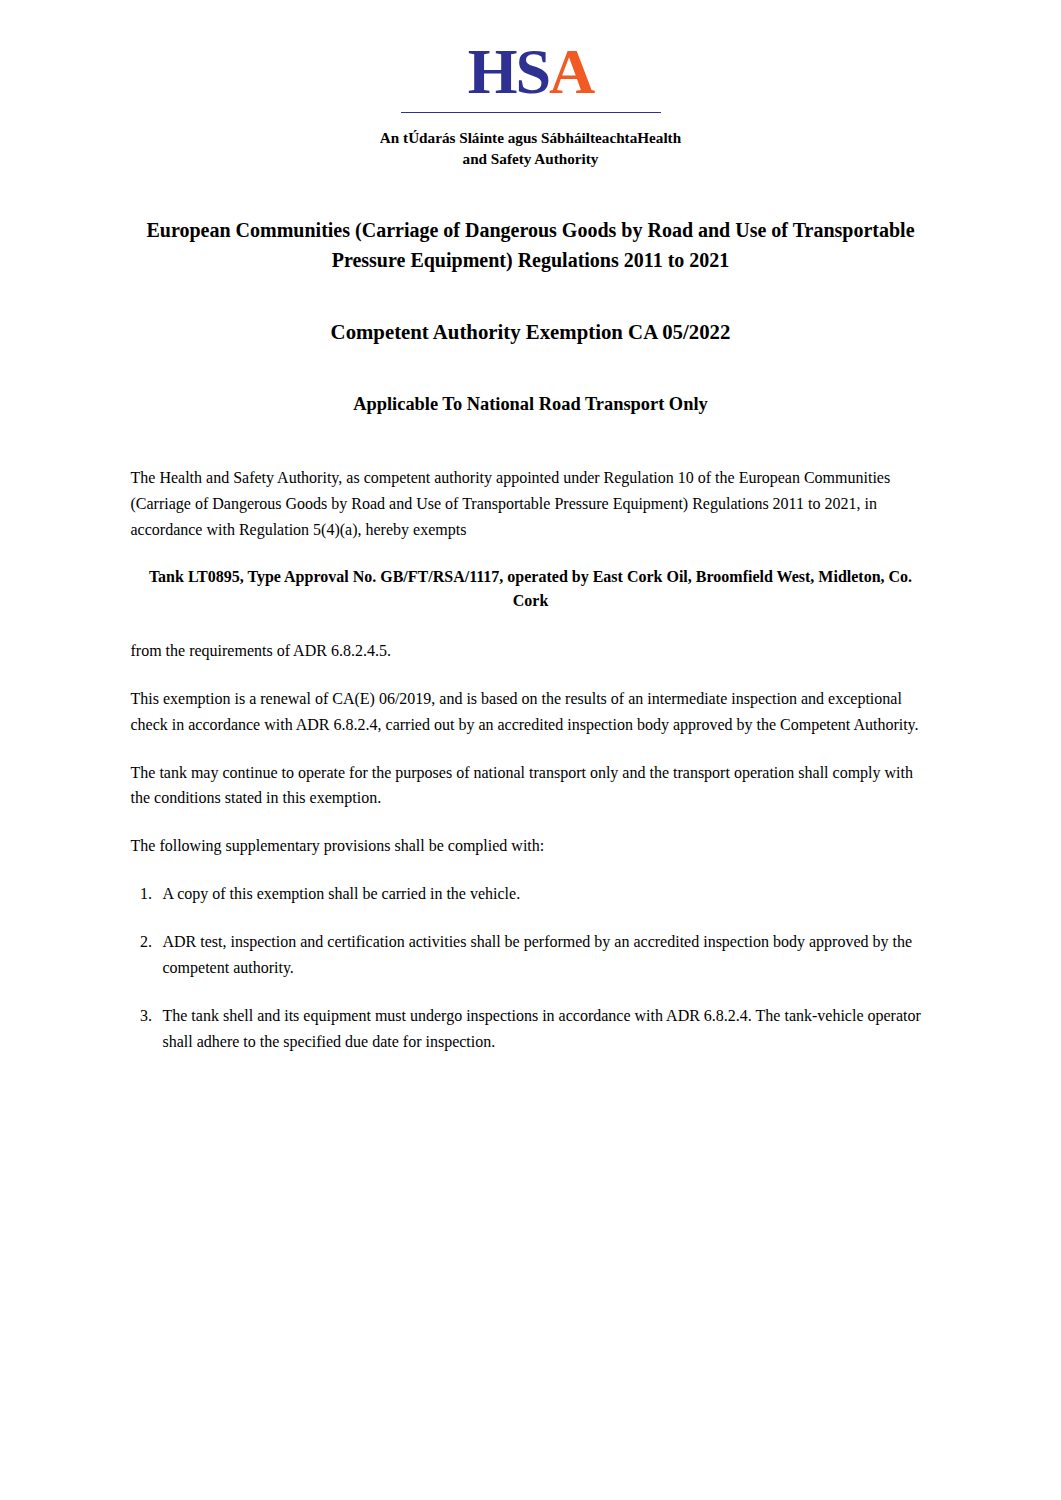HS A
An tÚdarás Sláinte agus SábháilteachtaHealth
and Safety Authority
European Communities (Carriage of Dangerous Goods by Road and Use of Transportable Pressure Equipment) Regulations 2011 to 2021
Competent Authority Exemption CA 05/2022
Applicable To National Road Transport Only
The Health and Safety Authority, as competent authority appointed under Regulation 10 of the European Communities (Carriage of Dangerous Goods by Road and Use of Transportable Pressure Equipment) Regulations 2011 to 2021, in accordance with Regulation 5(4)(a), hereby exempts
Tank LT0895, Type Approval No. GB/FT/RSA/1117, operated by East Cork Oil, Broomfield West, Midleton, Co. Cork
from the requirements of ADR 6.8.2.4.5.
This exemption is a renewal of CA(E) 06/2019, and is based on the results of an intermediate inspection and exceptional check in accordance with ADR 6.8.2.4, carried out by an accredited inspection body approved by the Competent Authority.
The tank may continue to operate for the purposes of national transport only and the transport operation shall comply with the conditions stated in this exemption.
The following supplementary provisions shall be complied with:
A copy of this exemption shall be carried in the vehicle.
ADR test, inspection and certification activities shall be performed by an accredited inspection body approved by the competent authority.
The tank shell and its equipment must undergo inspections in accordance with ADR 6.8.2.4. The tank-vehicle operator shall adhere to the specified due date for inspection.